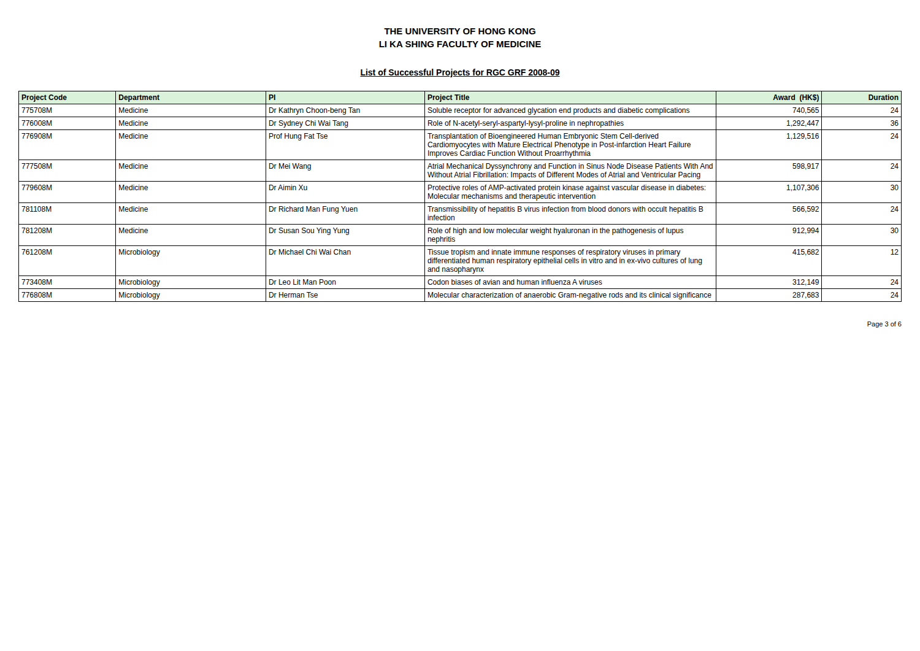THE UNIVERSITY OF HONG KONG
LI KA SHING FACULTY OF MEDICINE
List of Successful Projects for RGC GRF 2008-09
| Project Code | Department | PI | Project Title | Award (HK$) | Duration |
| --- | --- | --- | --- | --- | --- |
| 775708M | Medicine | Dr Kathryn Choon-beng Tan | Soluble receptor for advanced glycation end products and diabetic complications | 740,565 | 24 |
| 776008M | Medicine | Dr Sydney Chi Wai Tang | Role of N-acetyl-seryl-aspartyl-lysyl-proline in nephropathies | 1,292,447 | 36 |
| 776908M | Medicine | Prof Hung Fat Tse | Transplantation of Bioengineered Human Embryonic Stem Cell-derived Cardiomyocytes with Mature Electrical Phenotype in Post-infarction Heart Failure Improves Cardiac Function Without Proarrhythmia | 1,129,516 | 24 |
| 777508M | Medicine | Dr Mei Wang | Atrial Mechanical Dyssynchrony and Function in Sinus Node Disease Patients With And Without Atrial Fibrillation: Impacts of Different Modes of Atrial and Ventricular Pacing | 598,917 | 24 |
| 779608M | Medicine | Dr Aimin Xu | Protective roles of AMP-activated protein kinase against vascular disease in diabetes: Molecular mechanisms and therapeutic intervention | 1,107,306 | 30 |
| 781108M | Medicine | Dr Richard Man Fung Yuen | Transmissibility of hepatitis B virus infection from blood donors with occult hepatitis B infection | 566,592 | 24 |
| 781208M | Medicine | Dr Susan Sou Ying Yung | Role of high and low molecular weight hyaluronan in the pathogenesis of lupus nephritis | 912,994 | 30 |
| 761208M | Microbiology | Dr Michael Chi Wai Chan | Tissue tropism and innate immune responses of respiratory viruses in primary differentiated human respiratory epithelial cells in vitro and in ex-vivo cultures of lung and nasopharynx | 415,682 | 12 |
| 773408M | Microbiology | Dr Leo Lit Man Poon | Codon biases of avian and human influenza A viruses | 312,149 | 24 |
| 776808M | Microbiology | Dr Herman Tse | Molecular characterization of anaerobic Gram-negative rods and its clinical significance | 287,683 | 24 |
Page 3 of 6